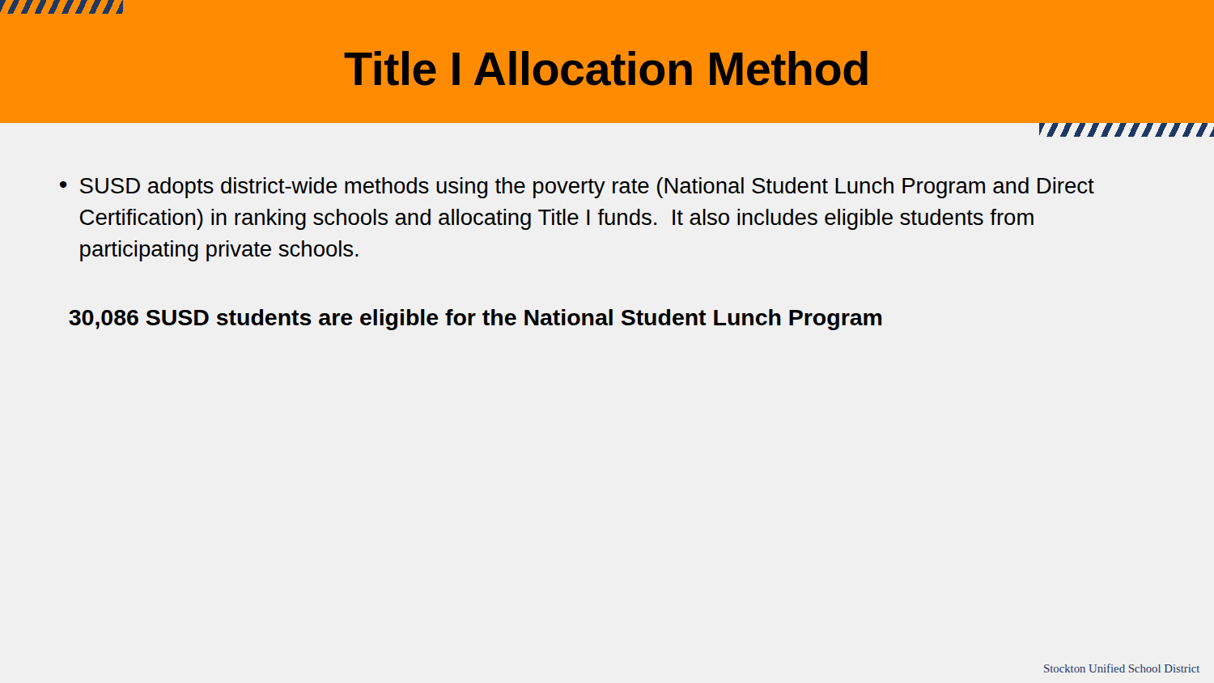Title I Allocation Method
SUSD adopts district-wide methods using the poverty rate (National Student Lunch Program and Direct Certification) in ranking schools and allocating Title I funds. It also includes eligible students from participating private schools.
30,086 SUSD students are eligible for the National Student Lunch Program
Stockton Unified School District